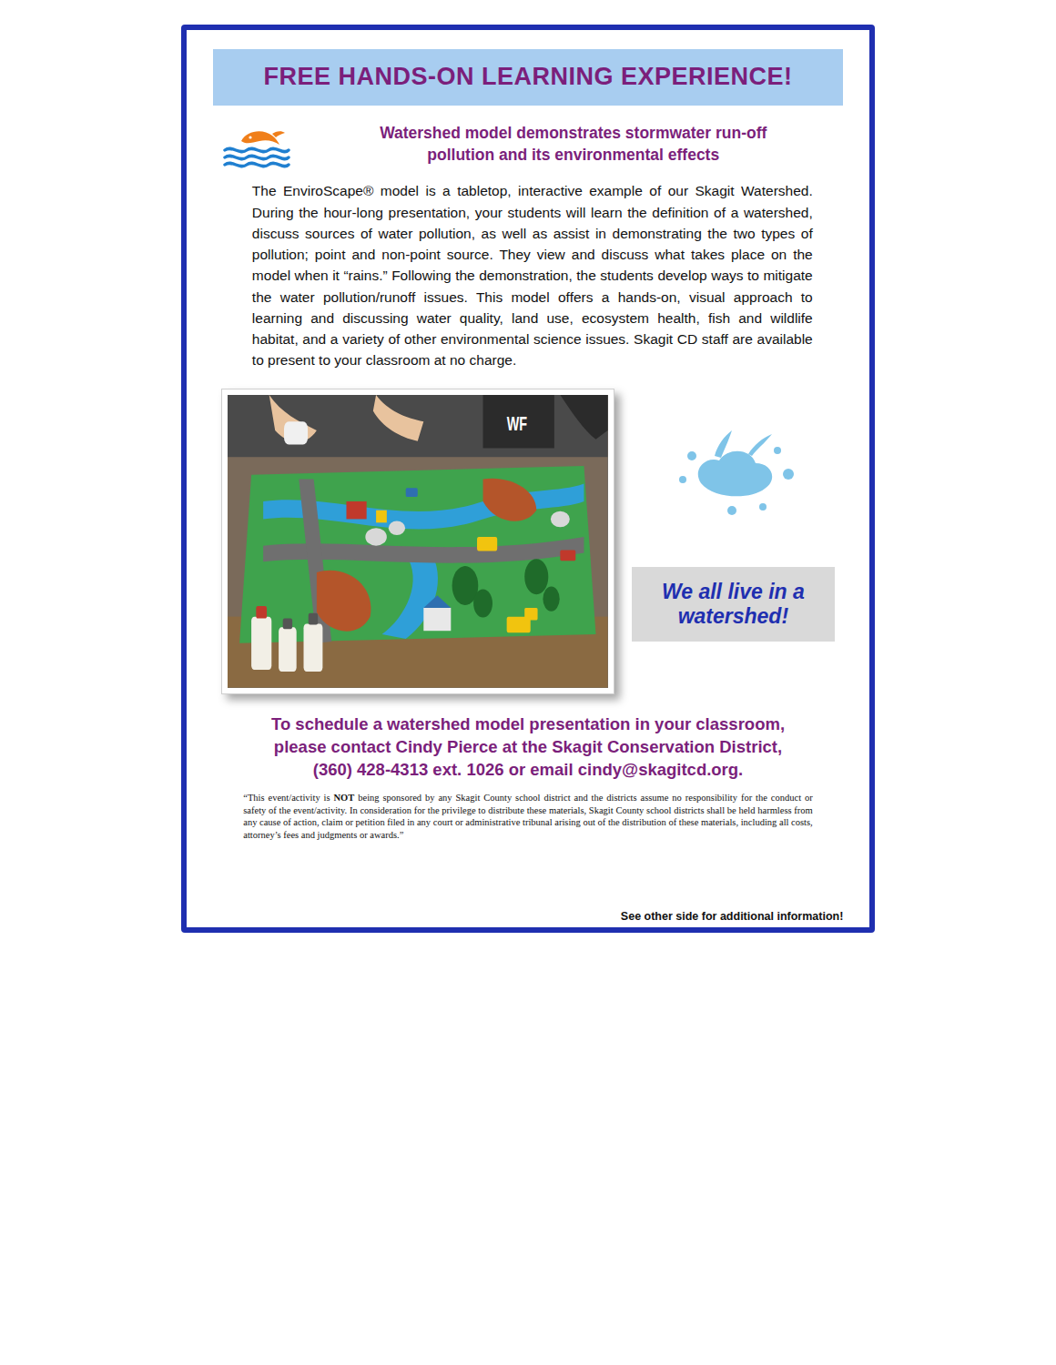Free Hands-On Learning Experience!
Watershed model demonstrates stormwater run-off
pollution and its environmental effects
The EnviroScape® model is a tabletop, interactive example of our Skagit Watershed. During the hour-long presentation, your students will learn the definition of a watershed, discuss sources of water pollution, as well as assist in demonstrating the two types of pollution; point and non-point source. They view and discuss what takes place on the model when it “rains.” Following the demonstration, the students develop ways to mitigate the water pollution/runoff issues. This model offers a hands-on, visual approach to learning and discussing water quality, land use, ecosystem health, fish and wildlife habitat, and a variety of other environmental science issues. Skagit CD staff are available to present to your classroom at no charge.
WF
We all live in a watershed!
To schedule a watershed model presentation in your classroom,
please contact Cindy Pierce at the Skagit Conservation District,
(360) 428-4313 ext. 1026 or email cindy@skagitcd.org.
“This event/activity is NOT being sponsored by any Skagit County school district and the districts assume no responsibility for the conduct or safety of the event/activity. In consideration for the privilege to distribute these materials, Skagit County school districts shall be held harmless from any cause of action, claim or petition filed in any court or administrative tribunal arising out of the distribution of these materials, including all costs, attorney’s fees and judgments or awards.”
See other side for additional information!